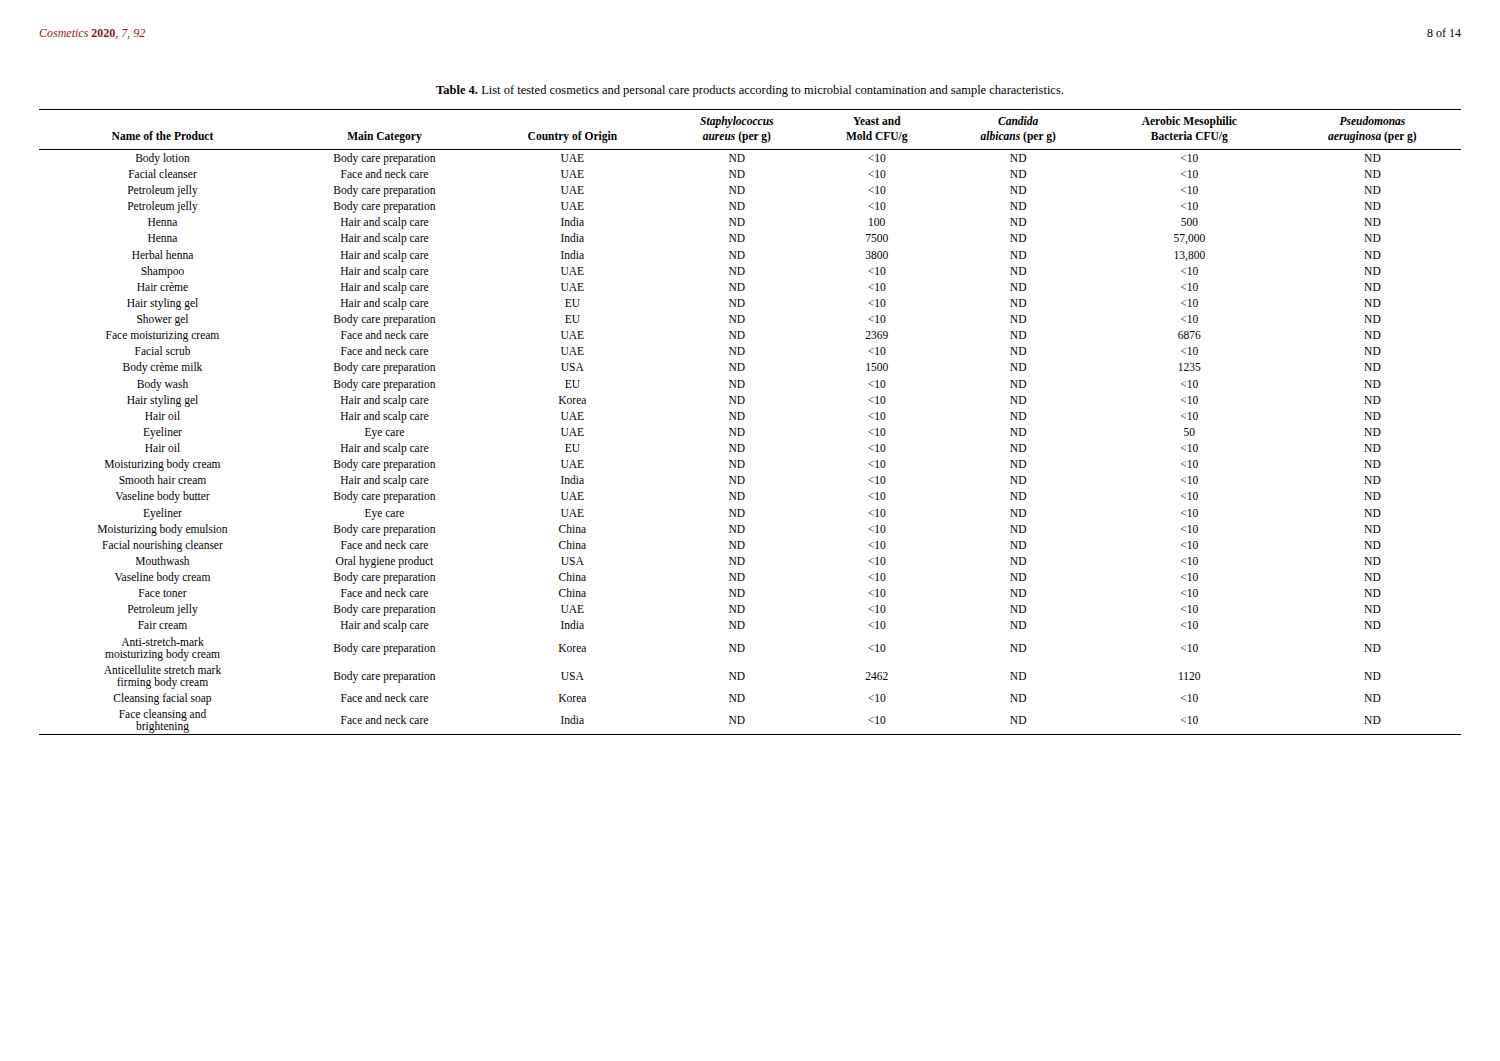Cosmetics 2020, 7, 92
8 of 14
Table 4. List of tested cosmetics and personal care products according to microbial contamination and sample characteristics.
| Name of the Product | Main Category | Country of Origin | Staphylococcus aureus (per g) | Yeast and Mold CFU/g | Candida albicans (per g) | Aerobic Mesophilic Bacteria CFU/g | Pseudomonas aeruginosa (per g) |
| --- | --- | --- | --- | --- | --- | --- | --- |
| Body lotion | Body care preparation | UAE | ND | <10 | ND | <10 | ND |
| Facial cleanser | Face and neck care | UAE | ND | <10 | ND | <10 | ND |
| Petroleum jelly | Body care preparation | UAE | ND | <10 | ND | <10 | ND |
| Petroleum jelly | Body care preparation | UAE | ND | <10 | ND | <10 | ND |
| Henna | Hair and scalp care | India | ND | 100 | ND | 500 | ND |
| Henna | Hair and scalp care | India | ND | 7500 | ND | 57,000 | ND |
| Herbal henna | Hair and scalp care | India | ND | 3800 | ND | 13,800 | ND |
| Shampoo | Hair and scalp care | UAE | ND | <10 | ND | <10 | ND |
| Hair crème | Hair and scalp care | UAE | ND | <10 | ND | <10 | ND |
| Hair styling gel | Hair and scalp care | EU | ND | <10 | ND | <10 | ND |
| Shower gel | Body care preparation | EU | ND | <10 | ND | <10 | ND |
| Face moisturizing cream | Face and neck care | UAE | ND | 2369 | ND | 6876 | ND |
| Facial scrub | Face and neck care | UAE | ND | <10 | ND | <10 | ND |
| Body crème milk | Body care preparation | USA | ND | 1500 | ND | 1235 | ND |
| Body wash | Body care preparation | EU | ND | <10 | ND | <10 | ND |
| Hair styling gel | Hair and scalp care | Korea | ND | <10 | ND | <10 | ND |
| Hair oil | Hair and scalp care | UAE | ND | <10 | ND | <10 | ND |
| Eyeliner | Eye care | UAE | ND | <10 | ND | 50 | ND |
| Hair oil | Hair and scalp care | EU | ND | <10 | ND | <10 | ND |
| Moisturizing body cream | Body care preparation | UAE | ND | <10 | ND | <10 | ND |
| Smooth hair cream | Hair and scalp care | India | ND | <10 | ND | <10 | ND |
| Vaseline body butter | Body care preparation | UAE | ND | <10 | ND | <10 | ND |
| Eyeliner | Eye care | UAE | ND | <10 | ND | <10 | ND |
| Moisturizing body emulsion | Body care preparation | China | ND | <10 | ND | <10 | ND |
| Facial nourishing cleanser | Face and neck care | China | ND | <10 | ND | <10 | ND |
| Mouthwash | Oral hygiene product | USA | ND | <10 | ND | <10 | ND |
| Vaseline body cream | Body care preparation | China | ND | <10 | ND | <10 | ND |
| Face toner | Face and neck care | China | ND | <10 | ND | <10 | ND |
| Petroleum jelly | Body care preparation | UAE | ND | <10 | ND | <10 | ND |
| Fair cream | Hair and scalp care | India | ND | <10 | ND | <10 | ND |
| Anti-stretch-mark moisturizing body cream | Body care preparation | Korea | ND | <10 | ND | <10 | ND |
| Anticellulite stretch mark firming body cream | Body care preparation | USA | ND | 2462 | ND | 1120 | ND |
| Cleansing facial soap | Face and neck care | Korea | ND | <10 | ND | <10 | ND |
| Face cleansing and brightening | Face and neck care | India | ND | <10 | ND | <10 | ND |